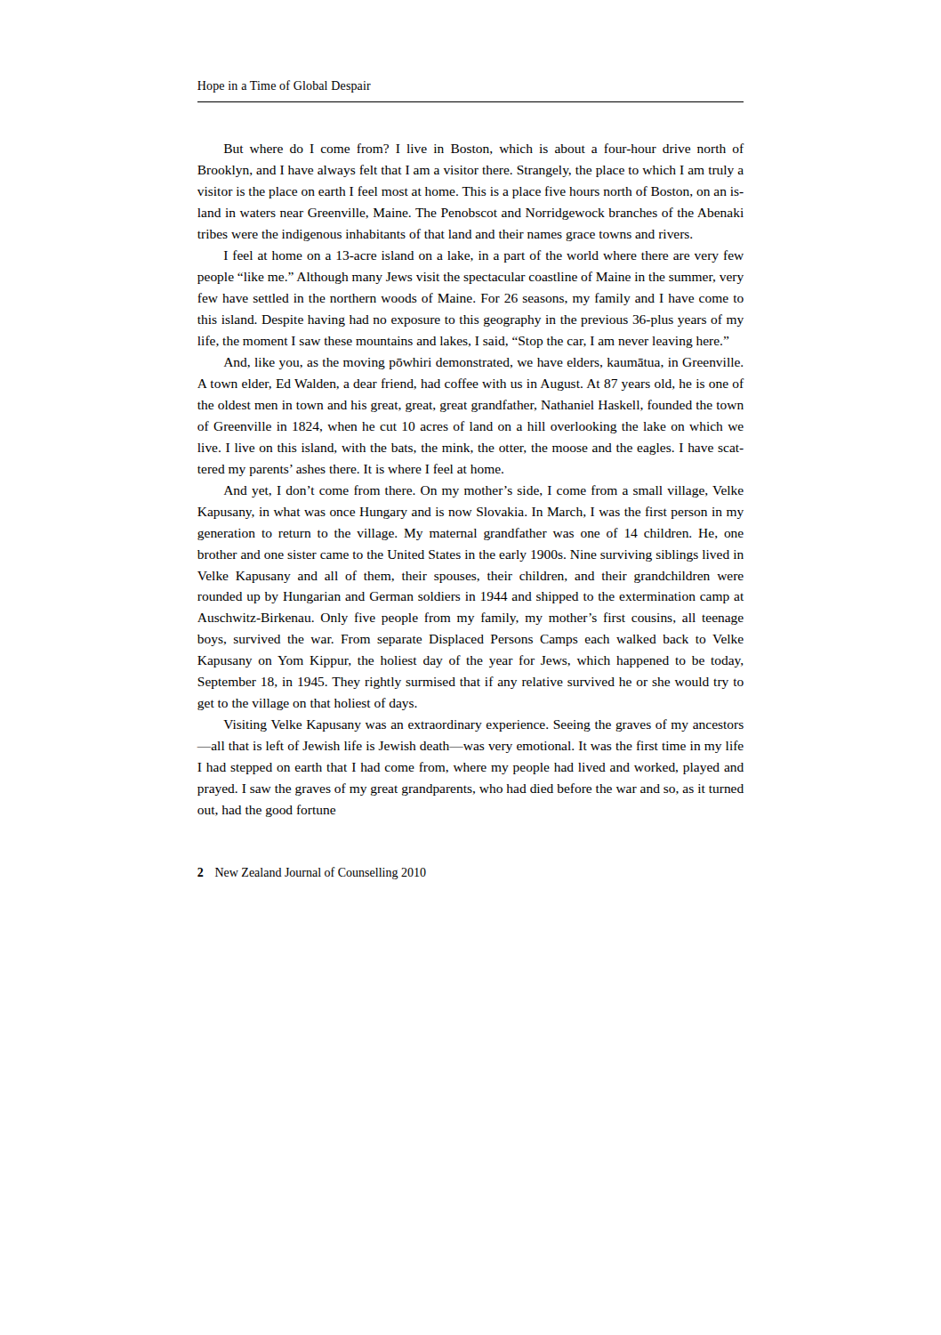Hope in a Time of Global Despair
But where do I come from? I live in Boston, which is about a four-hour drive north of Brooklyn, and I have always felt that I am a visitor there. Strangely, the place to which I am truly a visitor is the place on earth I feel most at home. This is a place five hours north of Boston, on an island in waters near Greenville, Maine. The Penobscot and Norridgewock branches of the Abenaki tribes were the indigenous inhabitants of that land and their names grace towns and rivers.
I feel at home on a 13-acre island on a lake, in a part of the world where there are very few people “like me.” Although many Jews visit the spectacular coastline of Maine in the summer, very few have settled in the northern woods of Maine. For 26 seasons, my family and I have come to this island. Despite having had no exposure to this geography in the previous 36-plus years of my life, the moment I saw these mountains and lakes, I said, “Stop the car, I am never leaving here.”
And, like you, as the moving pōwhiri demonstrated, we have elders, kaumātua, in Greenville. A town elder, Ed Walden, a dear friend, had coffee with us in August. At 87 years old, he is one of the oldest men in town and his great, great, great grandfather, Nathaniel Haskell, founded the town of Greenville in 1824, when he cut 10 acres of land on a hill overlooking the lake on which we live. I live on this island, with the bats, the mink, the otter, the moose and the eagles. I have scattered my parents’ ashes there. It is where I feel at home.
And yet, I don’t come from there. On my mother’s side, I come from a small village, Velke Kapusany, in what was once Hungary and is now Slovakia. In March, I was the first person in my generation to return to the village. My maternal grandfather was one of 14 children. He, one brother and one sister came to the United States in the early 1900s. Nine surviving siblings lived in Velke Kapusany and all of them, their spouses, their children, and their grandchildren were rounded up by Hungarian and German soldiers in 1944 and shipped to the extermination camp at Auschwitz-Birkenau. Only five people from my family, my mother’s first cousins, all teenage boys, survived the war. From separate Displaced Persons Camps each walked back to Velke Kapusany on Yom Kippur, the holiest day of the year for Jews, which happened to be today, September 18, in 1945. They rightly surmised that if any relative survived he or she would try to get to the village on that holiest of days.
Visiting Velke Kapusany was an extraordinary experience. Seeing the graves of my ancestors—all that is left of Jewish life is Jewish death—was very emotional. It was the first time in my life I had stepped on earth that I had come from, where my people had lived and worked, played and prayed. I saw the graves of my great grandparents, who had died before the war and so, as it turned out, had the good fortune
2 New Zealand Journal of Counselling 2010